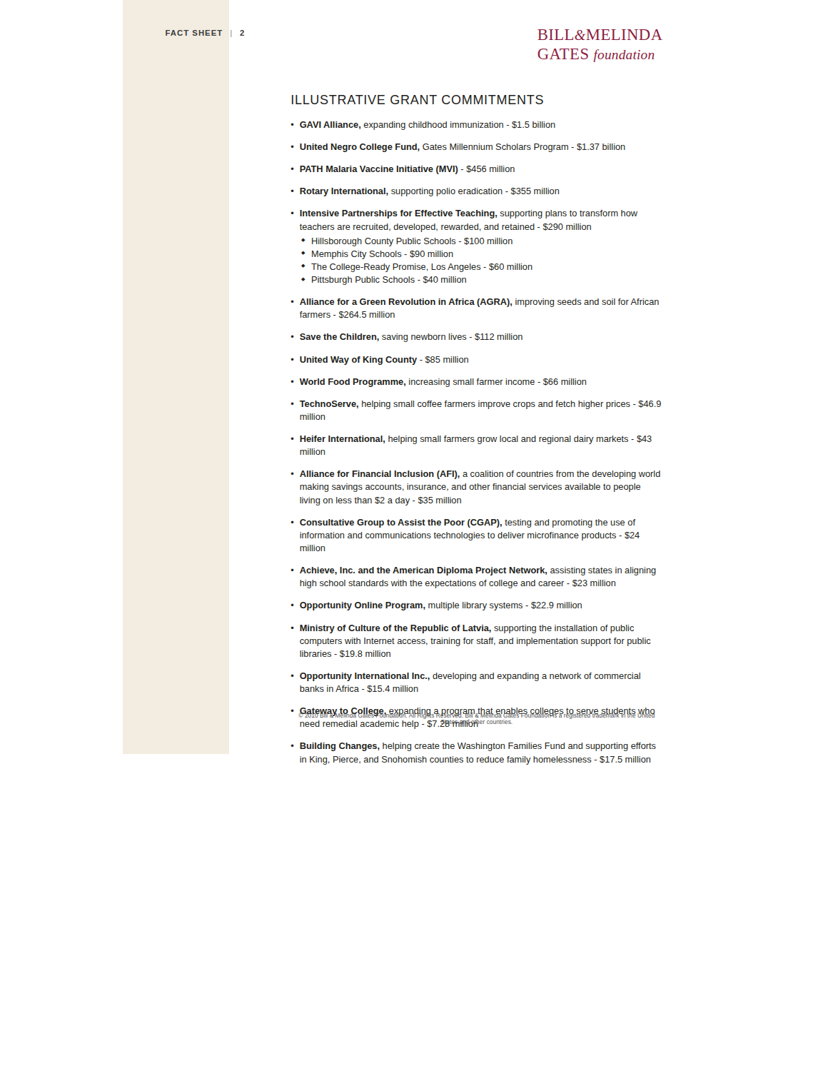FACT SHEET | 2
BILL&MELINDA
GATES foundation
ILLUSTRATIVE GRANT COMMITMENTS
GAVI Alliance, expanding childhood immunization - $1.5 billion
United Negro College Fund, Gates Millennium Scholars Program - $1.37 billion
PATH Malaria Vaccine Initiative (MVI) - $456 million
Rotary International, supporting polio eradication - $355 million
Intensive Partnerships for Effective Teaching, supporting plans to transform how teachers are recruited, developed, rewarded, and retained - $290 million
Hillsborough County Public Schools - $100 million
Memphis City Schools - $90 million
The College-Ready Promise, Los Angeles - $60 million
Pittsburgh Public Schools - $40 million
Alliance for a Green Revolution in Africa (AGRA), improving seeds and soil for African farmers - $264.5 million
Save the Children, saving newborn lives - $112 million
United Way of King County - $85 million
World Food Programme, increasing small farmer income - $66 million
TechnoServe, helping small coffee farmers improve crops and fetch higher prices - $46.9 million
Heifer International, helping small farmers grow local and regional dairy markets - $43 million
Alliance for Financial Inclusion (AFI), a coalition of countries from the developing world making savings accounts, insurance, and other financial services available to people living on less than $2 a day - $35 million
Consultative Group to Assist the Poor (CGAP), testing and promoting the use of information and communications technologies to deliver microfinance products - $24 million
Achieve, Inc. and the American Diploma Project Network, assisting states in aligning high school standards with the expectations of college and career - $23 million
Opportunity Online Program, multiple library systems - $22.9 million
Ministry of Culture of the Republic of Latvia, supporting the installation of public computers with Internet access, training for staff, and implementation support for public libraries - $19.8 million
Opportunity International Inc., developing and expanding a network of commercial banks in Africa - $15.4 million
Gateway to College, expanding a program that enables colleges to serve students who need remedial academic help - $7.28 million
Building Changes, helping create the Washington Families Fund and supporting efforts in King, Pierce, and Snohomish counties to reduce family homelessness - $17.5 million
© 2010 Bill & Melinda Gates Foundation. All Rights Reserved. Bill & Melinda Gates Foundation is a registered trademark in the United States and other countries.